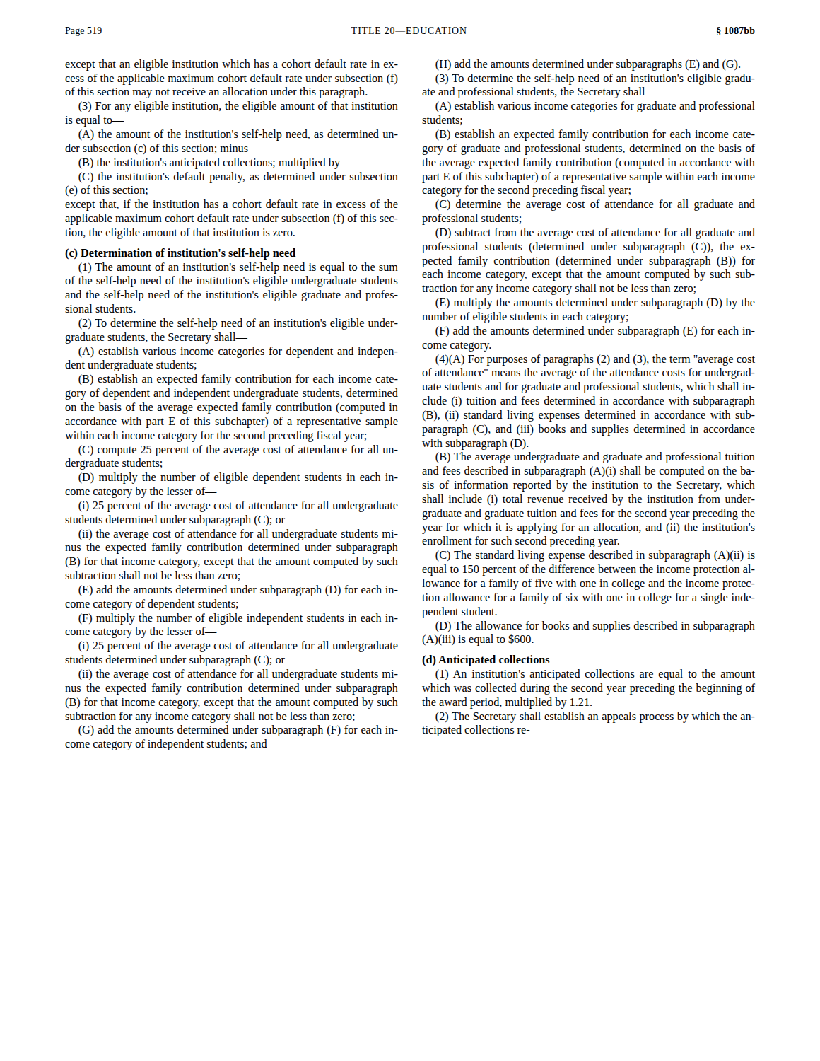Page 519 TITLE 20—EDUCATION § 1087bb
except that an eligible institution which has a cohort default rate in excess of the applicable maximum cohort default rate under subsection (f) of this section may not receive an allocation under this paragraph.
(3) For any eligible institution, the eligible amount of that institution is equal to—
(A) the amount of the institution's self-help need, as determined under subsection (c) of this section; minus
(B) the institution's anticipated collections; multiplied by
(C) the institution's default penalty, as determined under subsection (e) of this section;
except that, if the institution has a cohort default rate in excess of the applicable maximum cohort default rate under subsection (f) of this section, the eligible amount of that institution is zero.
(c) Determination of institution's self-help need
(1) The amount of an institution's self-help need is equal to the sum of the self-help need of the institution's eligible undergraduate students and the self-help need of the institution's eligible graduate and professional students.
(2) To determine the self-help need of an institution's eligible undergraduate students, the Secretary shall—
(A) establish various income categories for dependent and independent undergraduate students;
(B) establish an expected family contribution for each income category of dependent and independent undergraduate students, determined on the basis of the average expected family contribution (computed in accordance with part E of this subchapter) of a representative sample within each income category for the second preceding fiscal year;
(C) compute 25 percent of the average cost of attendance for all undergraduate students;
(D) multiply the number of eligible dependent students in each income category by the lesser of—
(i) 25 percent of the average cost of attendance for all undergraduate students determined under subparagraph (C); or
(ii) the average cost of attendance for all undergraduate students minus the expected family contribution determined under subparagraph (B) for that income category, except that the amount computed by such subtraction shall not be less than zero;
(E) add the amounts determined under subparagraph (D) for each income category of dependent students;
(F) multiply the number of eligible independent students in each income category by the lesser of—
(i) 25 percent of the average cost of attendance for all undergraduate students determined under subparagraph (C); or
(ii) the average cost of attendance for all undergraduate students minus the expected family contribution determined under subparagraph (B) for that income category, except that the amount computed by such subtraction for any income category shall not be less than zero;
(G) add the amounts determined under subparagraph (F) for each income category of independent students; and
(H) add the amounts determined under subparagraphs (E) and (G).
(3) To determine the self-help need of an institution's eligible graduate and professional students, the Secretary shall—
(A) establish various income categories for graduate and professional students;
(B) establish an expected family contribution for each income category of graduate and professional students, determined on the basis of the average expected family contribution (computed in accordance with part E of this subchapter) of a representative sample within each income category for the second preceding fiscal year;
(C) determine the average cost of attendance for all graduate and professional students;
(D) subtract from the average cost of attendance for all graduate and professional students (determined under subparagraph (C)), the expected family contribution (determined under subparagraph (B)) for each income category, except that the amount computed by such subtraction for any income category shall not be less than zero;
(E) multiply the amounts determined under subparagraph (D) by the number of eligible students in each category;
(F) add the amounts determined under subparagraph (E) for each income category.
(4)(A) For purposes of paragraphs (2) and (3), the term ''average cost of attendance'' means the average of the attendance costs for undergraduate students and for graduate and professional students, which shall include (i) tuition and fees determined in accordance with subparagraph (B), (ii) standard living expenses determined in accordance with subparagraph (C), and (iii) books and supplies determined in accordance with subparagraph (D).
(B) The average undergraduate and graduate and professional tuition and fees described in subparagraph (A)(i) shall be computed on the basis of information reported by the institution to the Secretary, which shall include (i) total revenue received by the institution from undergraduate and graduate tuition and fees for the second year preceding the year for which it is applying for an allocation, and (ii) the institution's enrollment for such second preceding year.
(C) The standard living expense described in subparagraph (A)(ii) is equal to 150 percent of the difference between the income protection allowance for a family of five with one in college and the income protection allowance for a family of six with one in college for a single independent student.
(D) The allowance for books and supplies described in subparagraph (A)(iii) is equal to $600.
(d) Anticipated collections
(1) An institution's anticipated collections are equal to the amount which was collected during the second year preceding the beginning of the award period, multiplied by 1.21.
(2) The Secretary shall establish an appeals process by which the anticipated collections re-